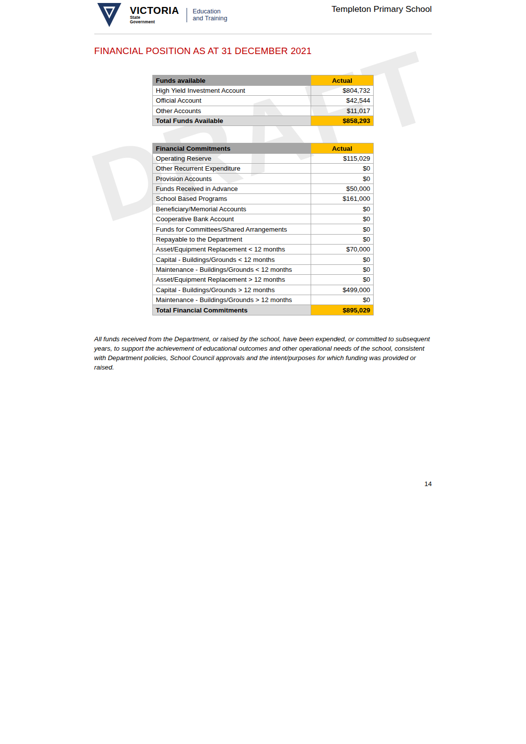DRAFT
VICTORIA
State
Government
Education
and Training
Templeton Primary School
FINANCIAL POSITION AS AT 31 DECEMBER 2021
| Funds available | Actual |
| --- | --- |
| High Yield Investment Account | $804,732 |
| Official Account | $42,544 |
| Other Accounts | $11,017 |
| Total Funds Available | $858,293 |
| Financial Commitments | Actual |
| --- | --- |
| Operating Reserve | $115,029 |
| Other Recurrent Expenditure | $0 |
| Provision Accounts | $0 |
| Funds Received in Advance | $50,000 |
| School Based Programs | $161,000 |
| Beneficiary/Memorial Accounts | $0 |
| Cooperative Bank Account | $0 |
| Funds for Committees/Shared Arrangements | $0 |
| Repayable to the Department | $0 |
| Asset/Equipment Replacement < 12 months | $70,000 |
| Capital - Buildings/Grounds < 12 months | $0 |
| Maintenance - Buildings/Grounds < 12 months | $0 |
| Asset/Equipment Replacement > 12 months | $0 |
| Capital - Buildings/Grounds > 12 months | $499,000 |
| Maintenance - Buildings/Grounds > 12 months | $0 |
| Total Financial Commitments | $895,029 |
All funds received from the Department, or raised by the school, have been expended, or committed to subsequent years, to support the achievement of educational outcomes and other operational needs of the school, consistent with Department policies, School Council approvals and the intent/purposes for which funding was provided or raised.
14